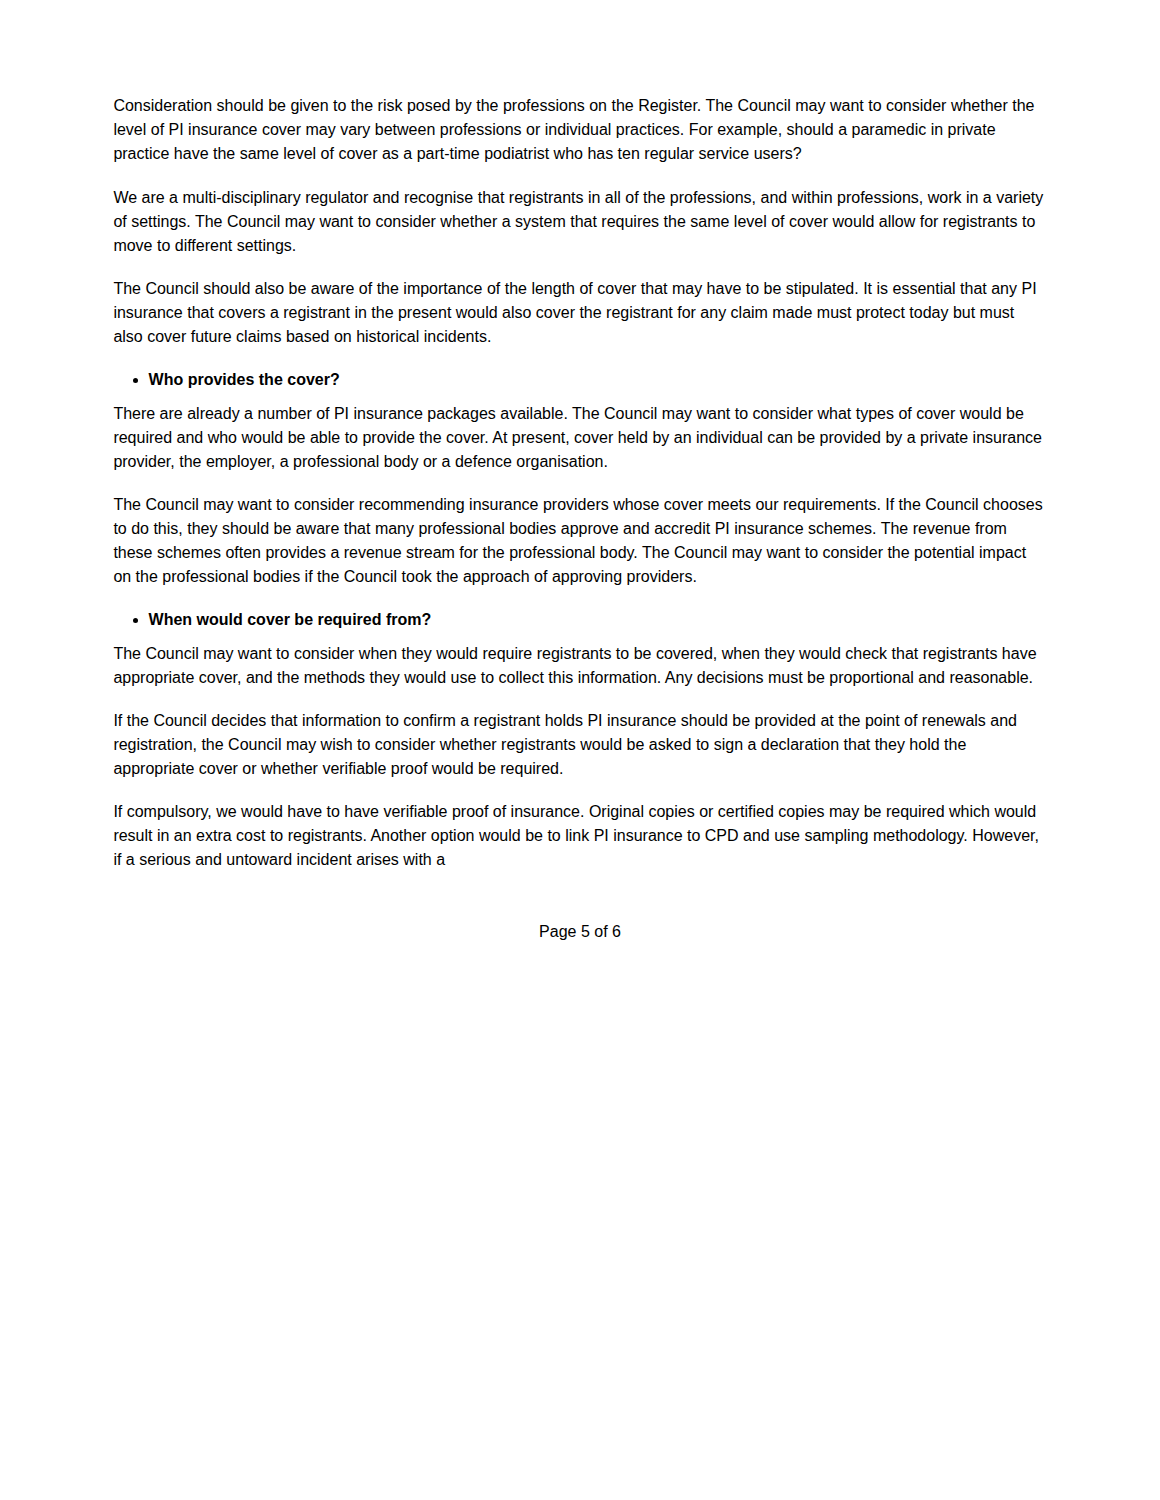Consideration should be given to the risk posed by the professions on the Register. The Council may want to consider whether the level of PI insurance cover may vary between professions or individual practices. For example, should a paramedic in private practice have the same level of cover as a part-time podiatrist who has ten regular service users?
We are a multi-disciplinary regulator and recognise that registrants in all of the professions, and within professions, work in a variety of settings. The Council may want to consider whether a system that requires the same level of cover would allow for registrants to move to different settings.
The Council should also be aware of the importance of the length of cover that may have to be stipulated. It is essential that any PI insurance that covers a registrant in the present would also cover the registrant for any claim made must protect today but must also cover future claims based on historical incidents.
Who provides the cover?
There are already a number of PI insurance packages available. The Council may want to consider what types of cover would be required and who would be able to provide the cover. At present, cover held by an individual can be provided by a private insurance provider, the employer, a professional body or a defence organisation.
The Council may want to consider recommending insurance providers whose cover meets our requirements. If the Council chooses to do this, they should be aware that many professional bodies approve and accredit PI insurance schemes. The revenue from these schemes often provides a revenue stream for the professional body. The Council may want to consider the potential impact on the professional bodies if the Council took the approach of approving providers.
When would cover be required from?
The Council may want to consider when they would require registrants to be covered, when they would check that registrants have appropriate cover, and the methods they would use to collect this information. Any decisions must be proportional and reasonable.
If the Council decides that information to confirm a registrant holds PI insurance should be provided at the point of renewals and registration, the Council may wish to consider whether registrants would be asked to sign a declaration that they hold the appropriate cover or whether verifiable proof would be required.
If compulsory, we would have to have verifiable proof of insurance. Original copies or certified copies may be required which would result in an extra cost to registrants. Another option would be to link PI insurance to CPD and use sampling methodology. However, if a serious and untoward incident arises with a
Page 5 of 6